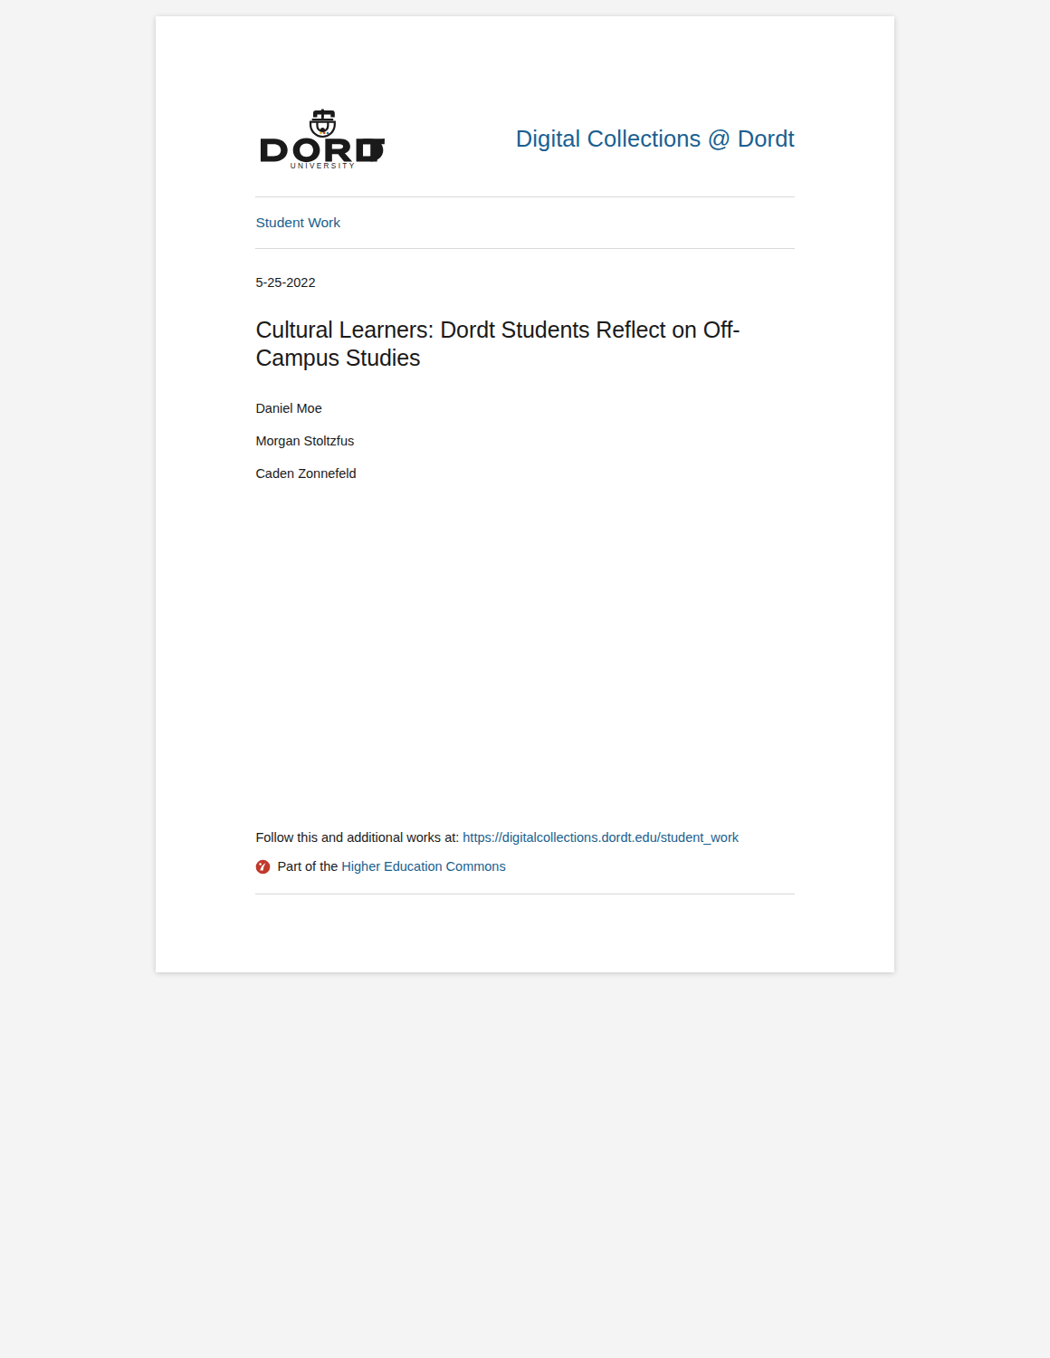UNIVERSITY
Digital Collections @ Dordt
Student Work
5-25-2022
Cultural Learners: Dordt Students Reflect on Off-Campus Studies
Daniel Moe
Morgan Stoltzfus
Caden Zonnefeld
Follow this and additional works at: https://digitalcollections.dordt.edu/student_work
Part of the Higher Education Commons